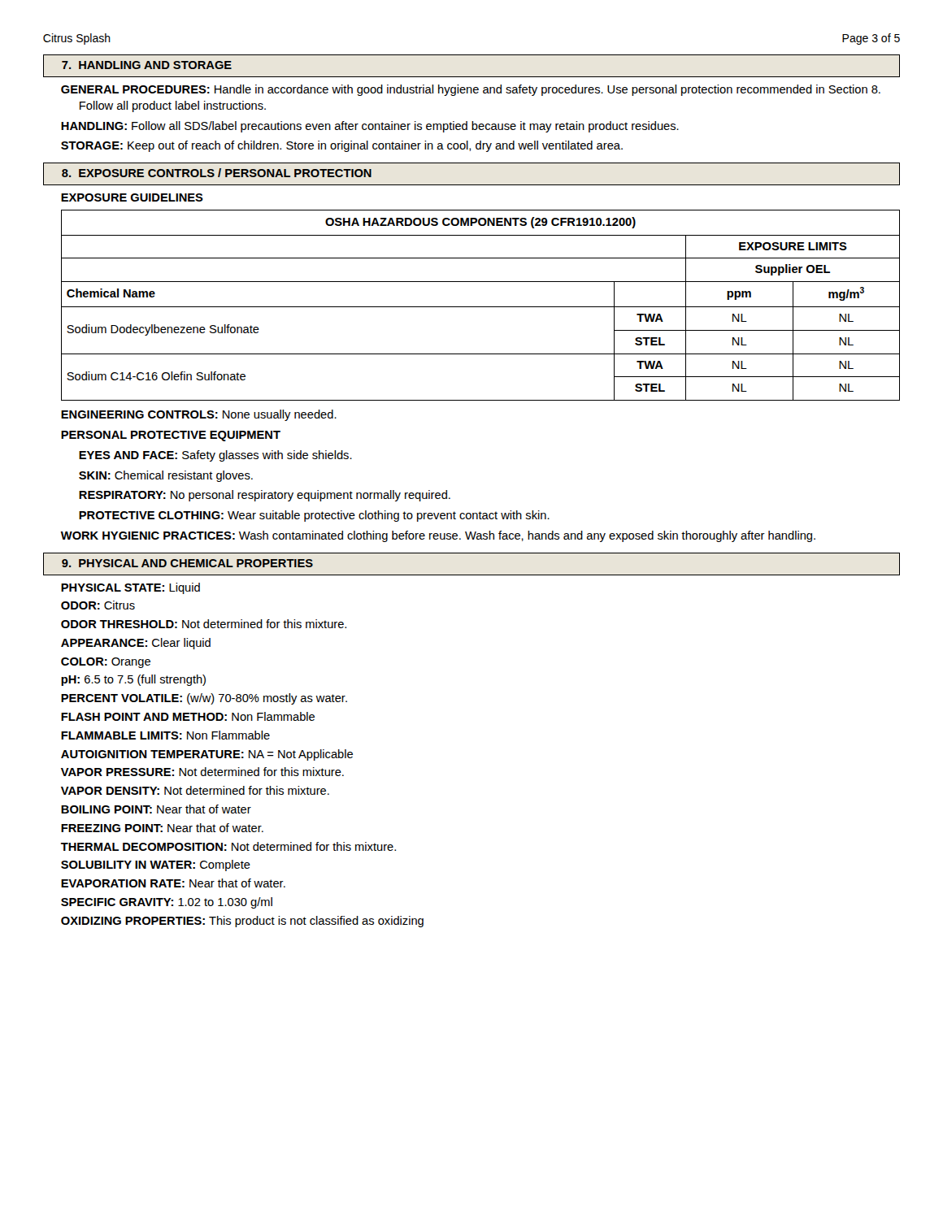Citrus Splash
Page 3 of 5
7. HANDLING AND STORAGE
GENERAL PROCEDURES: Handle in accordance with good industrial hygiene and safety procedures. Use personal protection recommended in Section 8. Follow all product label instructions.
HANDLING: Follow all SDS/label precautions even after container is emptied because it may retain product residues.
STORAGE: Keep out of reach of children. Store in original container in a cool, dry and well ventilated area.
8. EXPOSURE CONTROLS / PERSONAL PROTECTION
EXPOSURE GUIDELINES
| OSHA HAZARDOUS COMPONENTS (29 CFR1910.1200) |
| | EXPOSURE LIMITS |
| | Supplier OEL |
| Chemical Name | | ppm | mg/m 3 |
| Sodium Dodecylbenezene Sulfonate | TWA | NL | NL |
| STEL | NL | NL |
| Sodium C14-C16 Olefin Sulfonate | TWA | NL | NL |
| STEL | NL | NL |
ENGINEERING CONTROLS: None usually needed.
PERSONAL PROTECTIVE EQUIPMENT
EYES AND FACE: Safety glasses with side shields.
SKIN: Chemical resistant gloves.
RESPIRATORY: No personal respiratory equipment normally required.
PROTECTIVE CLOTHING: Wear suitable protective clothing to prevent contact with skin.
WORK HYGIENIC PRACTICES: Wash contaminated clothing before reuse. Wash face, hands and any exposed skin thoroughly after handling.
9. PHYSICAL AND CHEMICAL PROPERTIES
PHYSICAL STATE: Liquid
ODOR: Citrus
ODOR THRESHOLD: Not determined for this mixture.
APPEARANCE: Clear liquid
COLOR: Orange
pH: 6.5 to 7.5 (full strength)
PERCENT VOLATILE: (w/w) 70-80% mostly as water.
FLASH POINT AND METHOD: Non Flammable
FLAMMABLE LIMITS: Non Flammable
AUTOIGNITION TEMPERATURE: NA = Not Applicable
VAPOR PRESSURE: Not determined for this mixture.
VAPOR DENSITY: Not determined for this mixture.
BOILING POINT: Near that of water
FREEZING POINT: Near that of water.
THERMAL DECOMPOSITION: Not determined for this mixture.
SOLUBILITY IN WATER: Complete
EVAPORATION RATE: Near that of water.
SPECIFIC GRAVITY: 1.02 to 1.030 g/ml
OXIDIZING PROPERTIES: This product is not classified as oxidizing